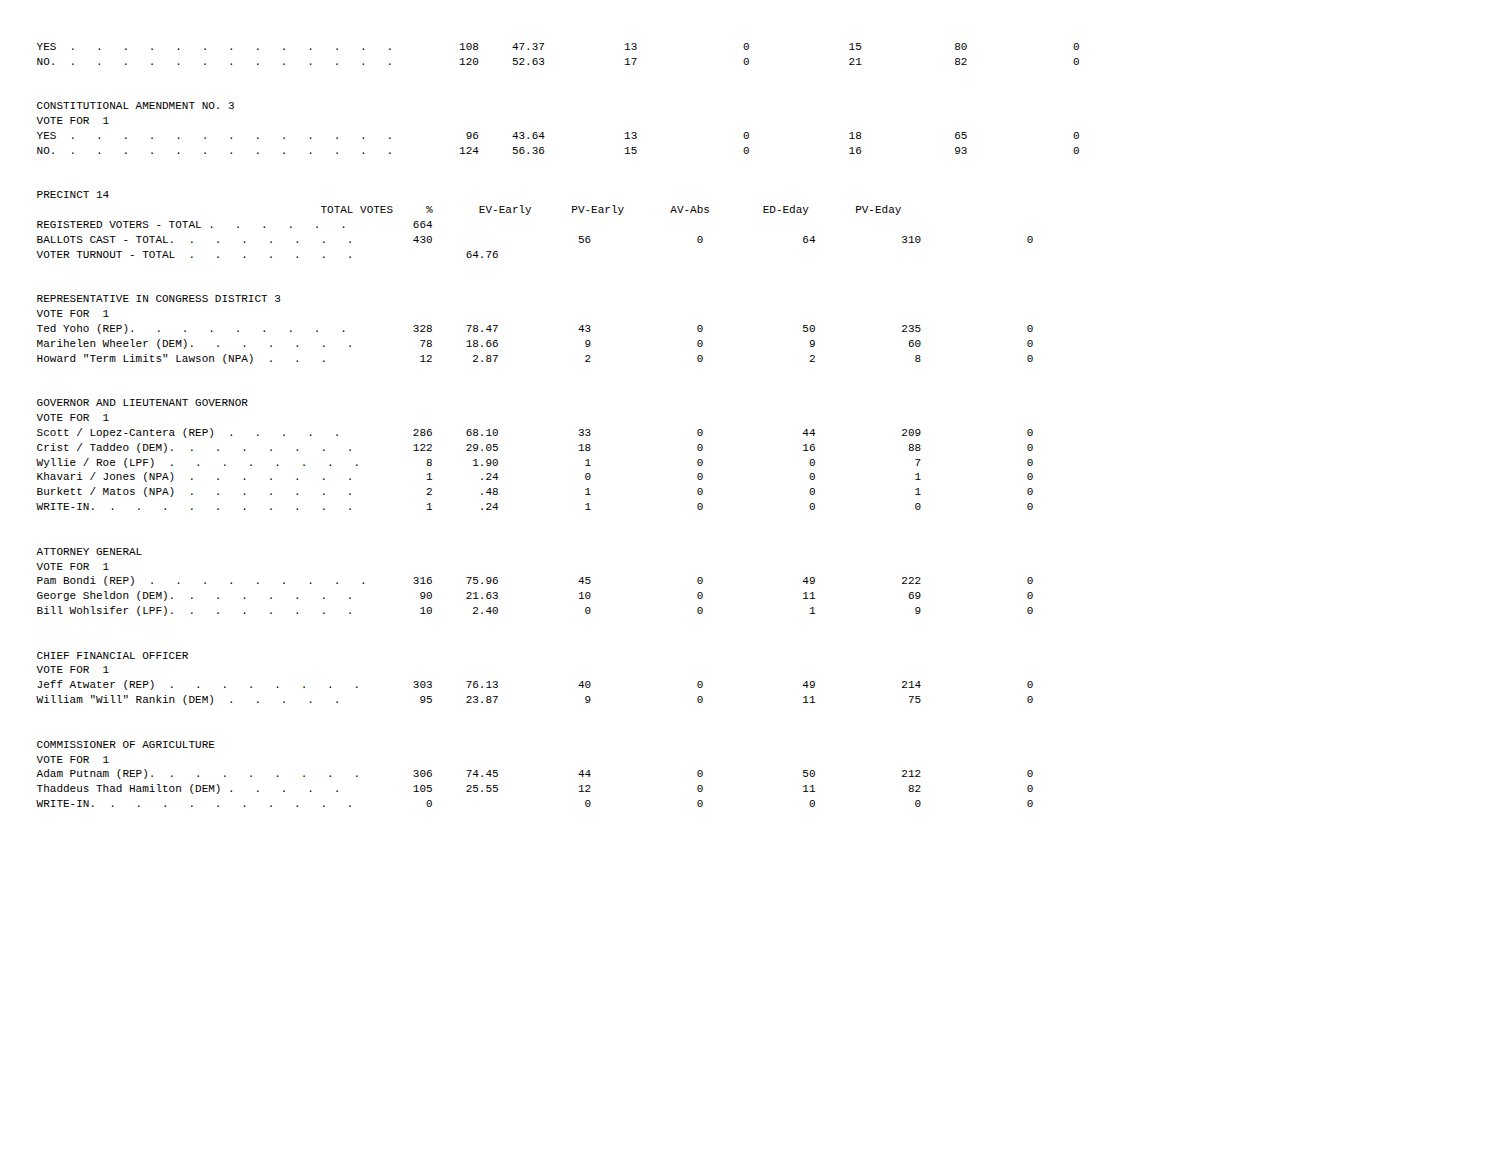YES  .   .   .   .   .   .   .   .   .   .   .   .   .          108     47.37            13                0               15              80                0
 NO.  .   .   .   .   .   .   .   .   .   .   .   .   .          120     52.63            17                0               21              82                0


 CONSTITUTIONAL AMENDMENT NO. 3
 VOTE FOR  1
 YES  .   .   .   .   .   .   .   .   .   .   .   .   .           96     43.64            13                0               18              65                0
 NO.  .   .   .   .   .   .   .   .   .   .   .   .   .          124     56.36            15                0               16              93                0


 PRECINCT 14
                                            TOTAL VOTES     %       EV-Early      PV-Early       AV-Abs        ED-Eday       PV-Eday
 REGISTERED VOTERS - TOTAL .   .   .   .   .   .          664
 BALLOTS CAST - TOTAL.  .   .   .   .   .   .   .         430                      56                0               64             310                0
 VOTER TURNOUT - TOTAL  .   .   .   .   .   .   .                 64.76


 REPRESENTATIVE IN CONGRESS DISTRICT 3
 VOTE FOR  1
 Ted Yoho (REP).   .   .   .   .   .   .   .   .          328     78.47            43                0               50             235                0
 Marihelen Wheeler (DEM).   .   .   .   .   .   .          78     18.66             9                0                9              60                0
 Howard "Term Limits" Lawson (NPA)  .   .   .              12      2.87             2                0                2               8                0


 GOVERNOR AND LIEUTENANT GOVERNOR
 VOTE FOR  1
 Scott / Lopez-Cantera (REP)  .   .   .   .   .           286     68.10            33                0               44             209                0
 Crist / Taddeo (DEM).  .   .   .   .   .   .   .         122     29.05            18                0               16              88                0
 Wyllie / Roe (LPF)  .   .   .   .   .   .   .   .          8      1.90             1                0                0               7                0
 Khavari / Jones (NPA)  .   .   .   .   .   .   .           1       .24             0                0                0               1                0
 Burkett / Matos (NPA)  .   .   .   .   .   .   .           2       .48             1                0                0               1                0
 WRITE-IN.  .   .   .   .   .   .   .   .   .   .           1       .24             1                0                0               0                0


 ATTORNEY GENERAL
 VOTE FOR  1
 Pam Bondi (REP)  .   .   .   .   .   .   .   .   .       316     75.96            45                0               49             222                0
 George Sheldon (DEM).  .   .   .   .   .   .   .          90     21.63            10                0               11              69                0
 Bill Wohlsifer (LPF).  .   .   .   .   .   .   .          10      2.40             0                0                1               9                0


 CHIEF FINANCIAL OFFICER
 VOTE FOR  1
 Jeff Atwater (REP)  .   .   .   .   .   .   .   .        303     76.13            40                0               49             214                0
 William "Will" Rankin (DEM)  .   .   .   .   .            95     23.87             9                0               11              75                0


 COMMISSIONER OF AGRICULTURE
 VOTE FOR  1
 Adam Putnam (REP).  .   .   .   .   .   .   .   .        306     74.45            44                0               50             212                0
 Thaddeus Thad Hamilton (DEM) .   .   .   .   .           105     25.55            12                0               11              82                0
 WRITE-IN.  .   .   .   .   .   .   .   .   .   .           0                       0                0                0               0                0